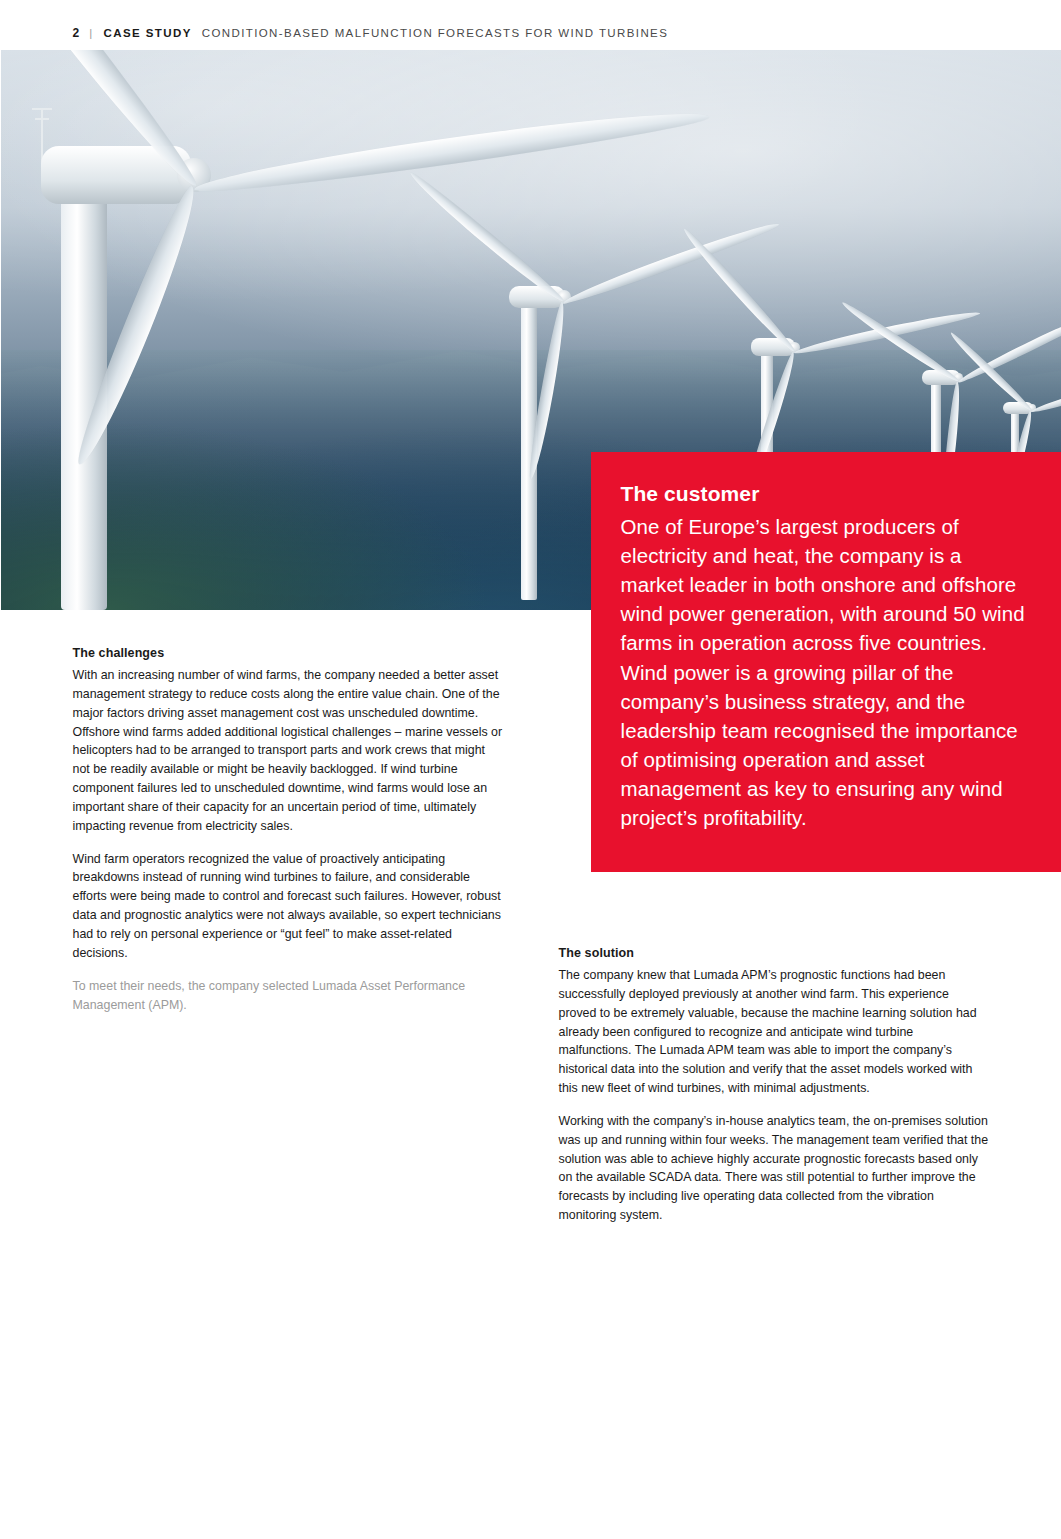2 | CASE STUDY CONDITION-BASED MALFUNCTION FORECASTS FOR WIND TURBINES
The customer
One of Europe’s largest producers of electricity and heat, the company is a market leader in both onshore and offshore wind power generation, with around 50 wind farms in operation across five countries. Wind power is a growing pillar of the company’s business strategy, and the leadership team recognised the importance of optimising operation and asset management as key to ensuring any wind project’s profitability.
The challenges
With an increasing number of wind farms, the company needed a better asset management strategy to reduce costs along the entire value chain. One of the major factors driving asset management cost was unscheduled downtime. Offshore wind farms added additional logistical challenges – marine vessels or helicopters had to be arranged to transport parts and work crews that might not be readily available or might be heavily backlogged. If wind turbine component failures led to unscheduled downtime, wind farms would lose an important share of their capacity for an uncertain period of time, ultimately impacting revenue from electricity sales.
Wind farm operators recognized the value of proactively anticipating breakdowns instead of running wind turbines to failure, and considerable efforts were being made to control and forecast such failures. However, robust data and prognostic analytics were not always available, so expert technicians had to rely on personal experience or “gut feel” to make asset-related decisions.
To meet their needs, the company selected Lumada Asset Performance Management (APM).
The solution
The company knew that Lumada APM’s prognostic functions had been successfully deployed previously at another wind farm. This experience proved to be extremely valuable, because the machine learning solution had already been configured to recognize and anticipate wind turbine malfunctions. The Lumada APM team was able to import the company’s historical data into the solution and verify that the asset models worked with this new fleet of wind turbines, with minimal adjustments.
Working with the company’s in-house analytics team, the on-premises solution was up and running within four weeks. The management team verified that the solution was able to achieve highly accurate prognostic forecasts based only on the available SCADA data. There was still potential to further improve the forecasts by including live operating data collected from the vibration monitoring system.